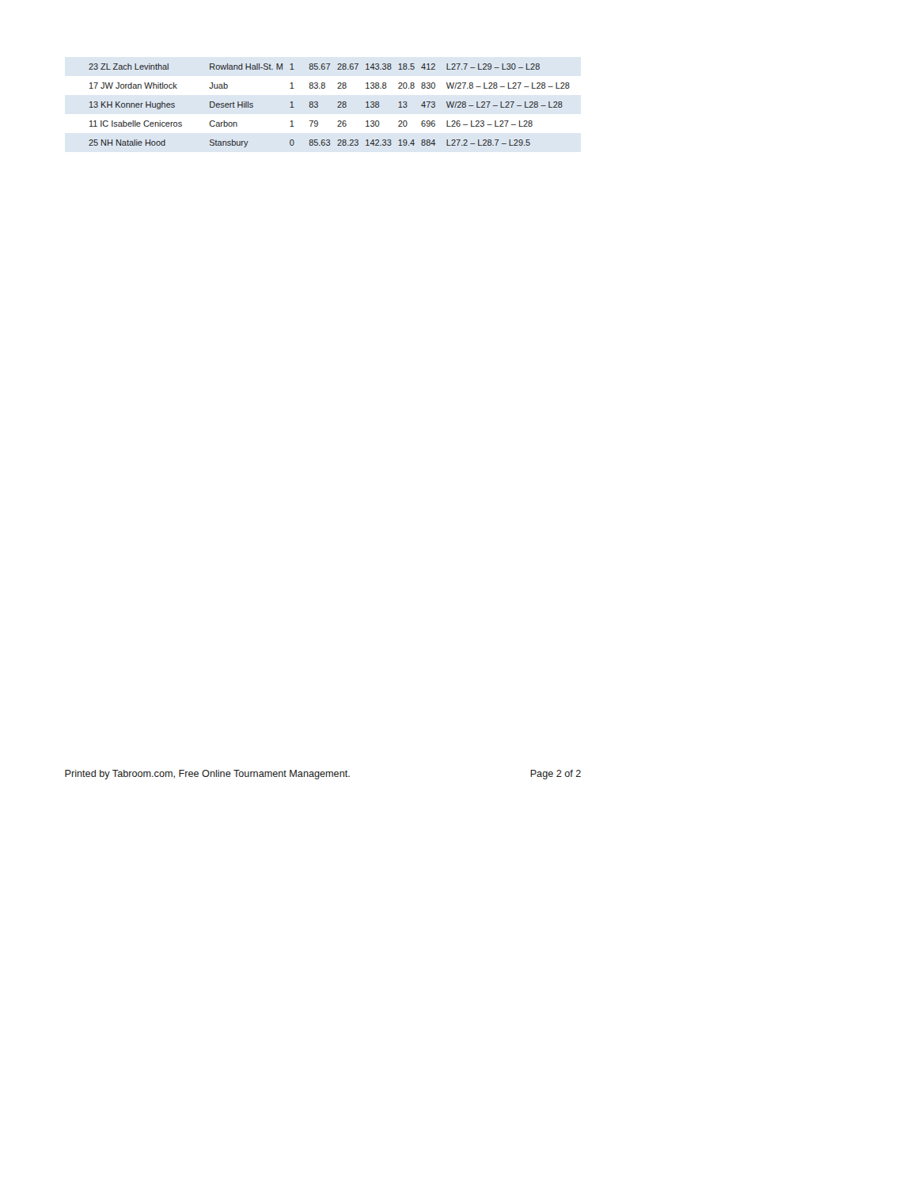| | 23 ZL Zach Levinthal | Rowland Hall-St. M | 1 | 85.67 | 28.67 | 143.38 | 18.5 | 412 | L27.7 – L29 – L30 – L28 |
| | 17 JW Jordan Whitlock | Juab | 1 | 83.8 | 28 | 138.8 | 20.8 | 830 | W/27.8 – L28 – L27 – L28 – L28 |
| | 13 KH Konner Hughes | Desert Hills | 1 | 83 | 28 | 138 | 13 | 473 | W/28 – L27 – L27 – L28 – L28 |
| | 11 IC Isabelle Ceniceros | Carbon | 1 | 79 | 26 | 130 | 20 | 696 | L26 – L23 – L27 – L28 |
| | 25 NH Natalie Hood | Stansbury | 0 | 85.63 | 28.23 | 142.33 | 19.4 | 884 | L27.2 – L28.7 – L29.5 |
Printed by Tabroom.com, Free Online Tournament Management.
Page 2 of 2